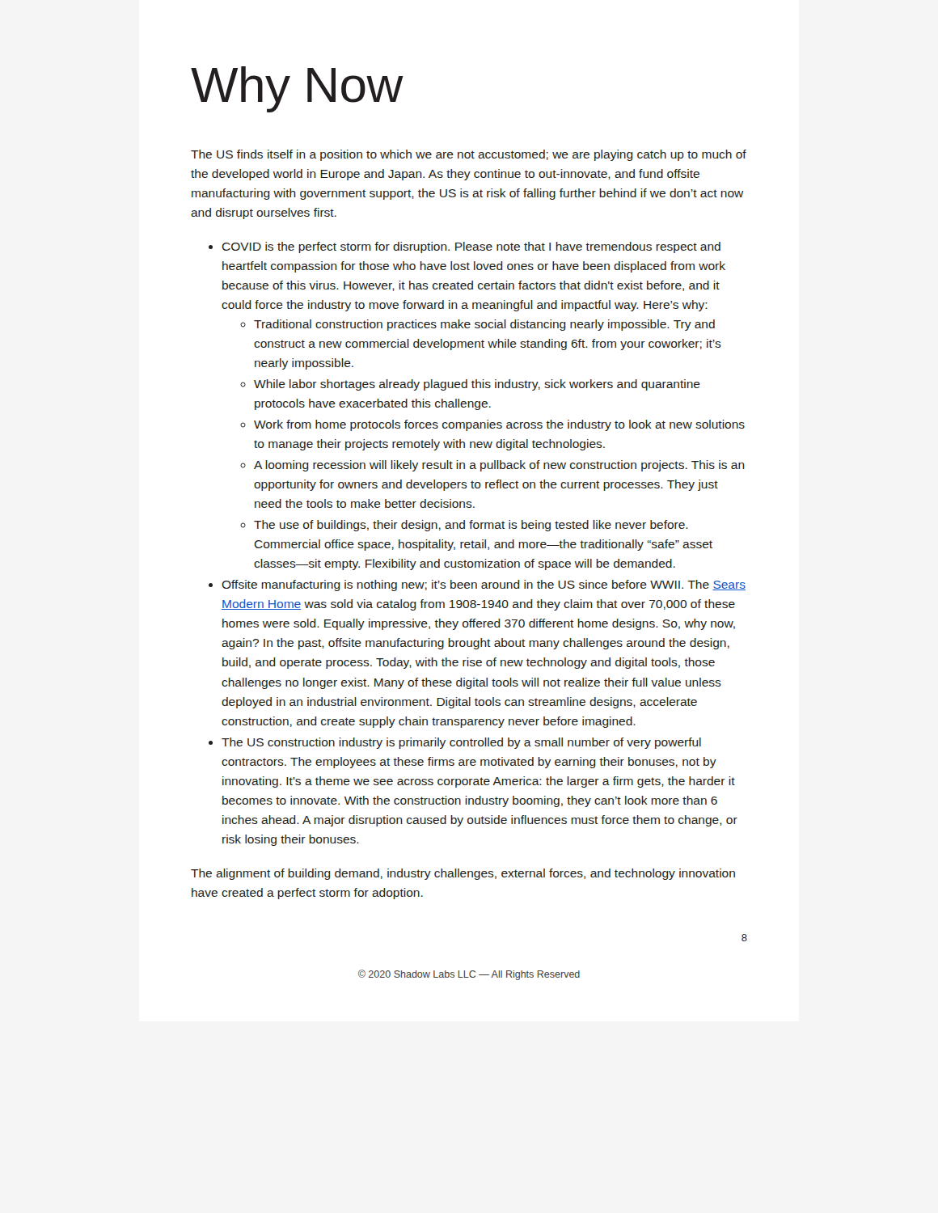Why Now
The US finds itself in a position to which we are not accustomed; we are playing catch up to much of the developed world in Europe and Japan. As they continue to out-innovate, and fund offsite manufacturing with government support, the US is at risk of falling further behind if we don’t act now and disrupt ourselves first.
COVID is the perfect storm for disruption. Please note that I have tremendous respect and heartfelt compassion for those who have lost loved ones or have been displaced from work because of this virus. However, it has created certain factors that didn't exist before, and it could force the industry to move forward in a meaningful and impactful way. Here’s why:
Traditional construction practices make social distancing nearly impossible. Try and construct a new commercial development while standing 6ft. from your coworker; it’s nearly impossible.
While labor shortages already plagued this industry, sick workers and quarantine protocols have exacerbated this challenge.
Work from home protocols forces companies across the industry to look at new solutions to manage their projects remotely with new digital technologies.
A looming recession will likely result in a pullback of new construction projects. This is an opportunity for owners and developers to reflect on the current processes. They just need the tools to make better decisions.
The use of buildings, their design, and format is being tested like never before. Commercial office space, hospitality, retail, and more—the traditionally “safe” asset classes—sit empty. Flexibility and customization of space will be demanded.
Offsite manufacturing is nothing new; it’s been around in the US since before WWII. The Sears Modern Home was sold via catalog from 1908-1940 and they claim that over 70,000 of these homes were sold. Equally impressive, they offered 370 different home designs. So, why now, again? In the past, offsite manufacturing brought about many challenges around the design, build, and operate process. Today, with the rise of new technology and digital tools, those challenges no longer exist. Many of these digital tools will not realize their full value unless deployed in an industrial environment. Digital tools can streamline designs, accelerate construction, and create supply chain transparency never before imagined.
The US construction industry is primarily controlled by a small number of very powerful contractors. The employees at these firms are motivated by earning their bonuses, not by innovating. It's a theme we see across corporate America: the larger a firm gets, the harder it becomes to innovate. With the construction industry booming, they can’t look more than 6 inches ahead. A major disruption caused by outside influences must force them to change, or risk losing their bonuses.
The alignment of building demand, industry challenges, external forces, and technology innovation have created a perfect storm for adoption.
8
© 2020 Shadow Labs LLC — All Rights Reserved